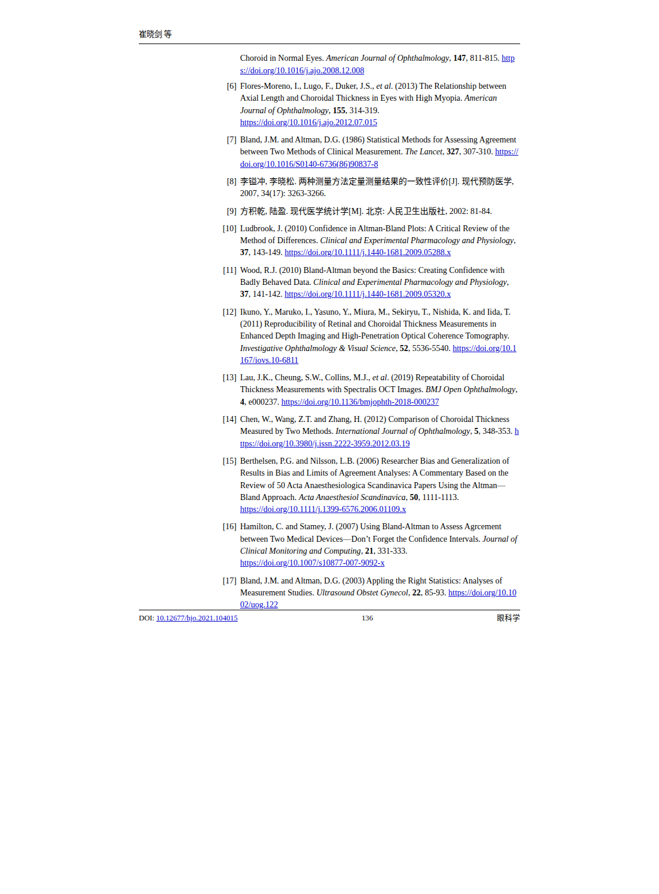崔晓剑 等
Choroid in Normal Eyes. American Journal of Ophthalmology, 147, 811-815. https://doi.org/10.1016/j.ajo.2008.12.008
[6] Flores-Moreno, I., Lugo, F., Duker, J.S., et al. (2013) The Relationship between Axial Length and Choroidal Thickness in Eyes with High Myopia. American Journal of Ophthalmology, 155, 314-319.
https://doi.org/10.1016/j.ajo.2012.07.015
[7] Bland, J.M. and Altman, D.G. (1986) Statistical Methods for Assessing Agreement between Two Methods of Clinical Measurement. The Lancet, 327, 307-310. https://doi.org/10.1016/S0140-6736(86)90837-8
[8] 李镒冲, 李晓松. 两种测量方法定量测量结果的一致性评价[J]. 现代预防医学, 2007, 34(17): 3263-3266.
[9] 方积乾, 陆盈. 现代医学统计学[M]. 北京: 人民卫生出版社, 2002: 81-84.
[10] Ludbrook, J. (2010) Confidence in Altman-Bland Plots: A Critical Review of the Method of Differences. Clinical and Experimental Pharmacology and Physiology, 37, 143-149. https://doi.org/10.1111/j.1440-1681.2009.05288.x
[11] Wood, R.J. (2010) Bland-Altman beyond the Basics: Creating Confidence with Badly Behaved Data. Clinical and Experimental Pharmacology and Physiology, 37, 141-142. https://doi.org/10.1111/j.1440-1681.2009.05320.x
[12] Ikuno, Y., Maruko, I., Yasuno, Y., Miura, M., Sekiryu, T., Nishida, K. and Iida, T. (2011) Reproducibility of Retinal and Choroidal Thickness Measurements in Enhanced Depth Imaging and High-Penetration Optical Coherence Tomography. Investigative Ophthalmology & Visual Science, 52, 5536-5540. https://doi.org/10.1167/iovs.10-6811
[13] Lau, J.K., Cheung, S.W., Collins, M.J., et al. (2019) Repeatability of Choroidal Thickness Measurements with Spectralis OCT Images. BMJ Open Ophthalmology, 4, e000237. https://doi.org/10.1136/bmjophth-2018-000237
[14] Chen, W., Wang, Z.T. and Zhang, H. (2012) Comparison of Choroidal Thickness Measured by Two Methods. International Journal of Ophthalmology, 5, 348-353. https://doi.org/10.3980/j.issn.2222-3959.2012.03.19
[15] Berthelsen, P.G. and Nilsson, L.B. (2006) Researcher Bias and Generalization of Results in Bias and Limits of Agreement Analyses: A Commentary Based on the Review of 50 Acta Anaesthesiologica Scandinavica Papers Using the Altman—Bland Approach. Acta Anaesthesiol Scandinavica, 50, 1111-1113.
https://doi.org/10.1111/j.1399-6576.2006.01109.x
[16] Hamilton, C. and Stamey, J. (2007) Using Bland-Altman to Assess Agrcement between Two Medical Devices—Don’t Forget the Confidence Intervals. Journal of Clinical Monitoring and Computing, 21, 331-333.
https://doi.org/10.1007/s10877-007-9092-x
[17] Bland, J.M. and Altman, D.G. (2003) Appling the Right Statistics: Analyses of Measurement Studies. Ultrasound Obstet Gynecol, 22, 85-93. https://doi.org/10.1002/uog.122
DOI: 10.12677/hjo.2021.104015
136
眼科学